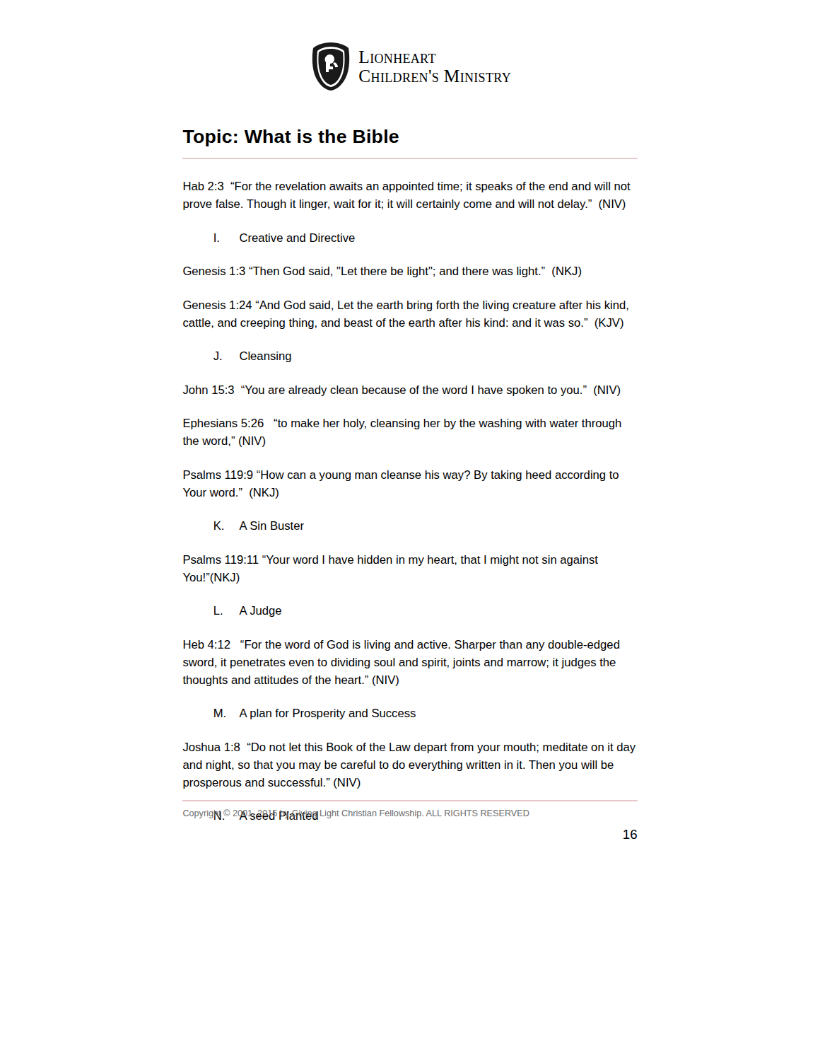Lionheart Children's Ministry
Topic: What is the Bible
Hab 2:3 “For the revelation awaits an appointed time; it speaks of the end and will not prove false. Though it linger, wait for it; it will certainly come and will not delay.” (NIV)
I. Creative and Directive
Genesis 1:3 “Then God said, "Let there be light"; and there was light.” (NKJ)
Genesis 1:24 “And God said, Let the earth bring forth the living creature after his kind, cattle, and creeping thing, and beast of the earth after his kind: and it was so.” (KJV)
J. Cleansing
John 15:3 “You are already clean because of the word I have spoken to you.” (NIV)
Ephesians 5:26 “to make her holy, cleansing her by the washing with water through the word,” (NIV)
Psalms 119:9 “How can a young man cleanse his way? By taking heed according to Your word.” (NKJ)
K. A Sin Buster
Psalms 119:11 “Your word I have hidden in my heart, that I might not sin against You!”(NKJ)
L. A Judge
Heb 4:12 “For the word of God is living and active. Sharper than any double-edged sword, it penetrates even to dividing soul and spirit, joints and marrow; it judges the thoughts and attitudes of the heart.” (NIV)
M. A plan for Prosperity and Success
Joshua 1:8 “Do not let this Book of the Law depart from your mouth; meditate on it day and night, so that you may be careful to do everything written in it. Then you will be prosperous and successful.” (NIV)
N. A seed Planted
Copyright © 2001, 2015 by Giving Light Christian Fellowship. ALL RIGHTS RESERVED
16